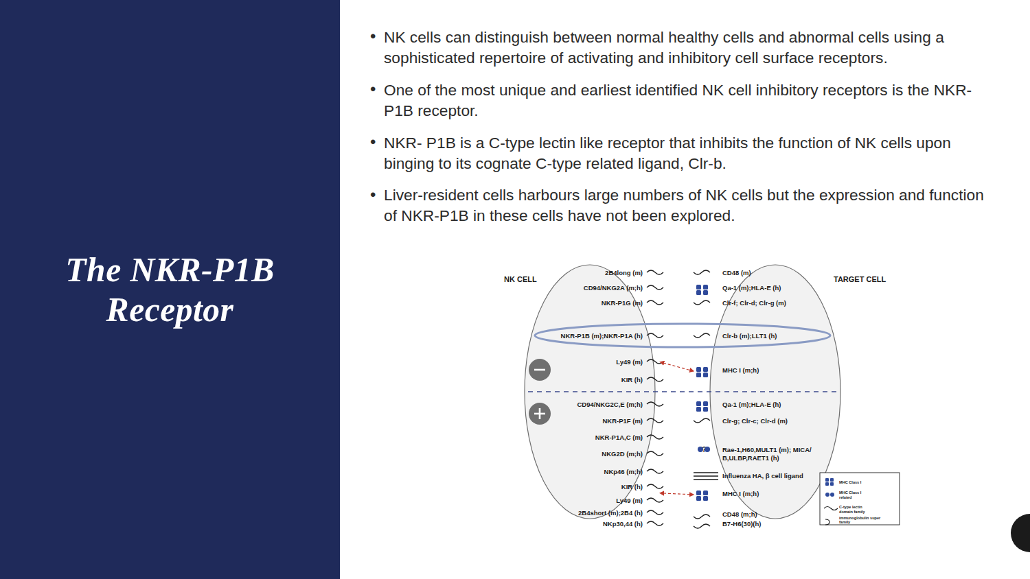The NKR-P1B Receptor
NK cells can distinguish between normal healthy cells and abnormal cells using a sophisticated repertoire of activating and inhibitory cell surface receptors.
One of the most unique and earliest identified NK cell inhibitory receptors is the NKR-P1B receptor.
NKR- P1B is a C-type lectin like receptor that inhibits the function of NK cells upon binging to its cognate C-type related ligand, Clr-b.
Liver-resident cells harbours large numbers of NK cells but the expression and function of NKR-P1B in these cells have not been explored.
Diagram of NK cell receptors and target cell ligands Two ovals represent an NK cell (left) and a target cell (right). Inhibitory receptors are listed above a dashed line with a minus sign; activating receptors are listed below with a plus sign. The NKR-P1B (m); NKR-P1A (h) receptor and its ligand Clr-b (m); LLT1 (h) are circled. A legend identifies MHC Class I, MHC Class I related, C-type lectin domain family, and immunoglobulin super family symbols. NK CELL TARGET CELL 2B4long (m) CD94/NKG2A (m;h) NKR-P1G (m) NKR-P1B (m);NKR-P1A (h) Ly49 (m) KIR (h) CD94/NKG2C,E (m;h) NKR-P1F (m) NKR-P1A,C (m) NKG2D (m;h) NKp46 (m;h) KIR (h) Ly49 (m) 2B4short (m);2B4 (h) NKp30,44 (h) CD48 (m) Qa-1 (m);HLA-E (h) Clr-f; Clr-d; Clr-g (m) Clr-b (m);LLT1 (h) MHC I (m;h) Qa-1 (m);HLA-E (h) Clr-g; Clr-c; Clr-d (m) Rae-1,H60,MULT1 (m); MICA/ B,ULBP,RAET1 (h) Influenza HA, β cell ligand MHC I (m;h) CD48 (m;h) B7-H6(30)(h) ? MHC Class I MHC Class I related C-type lectin domain family immunoglobulin super family